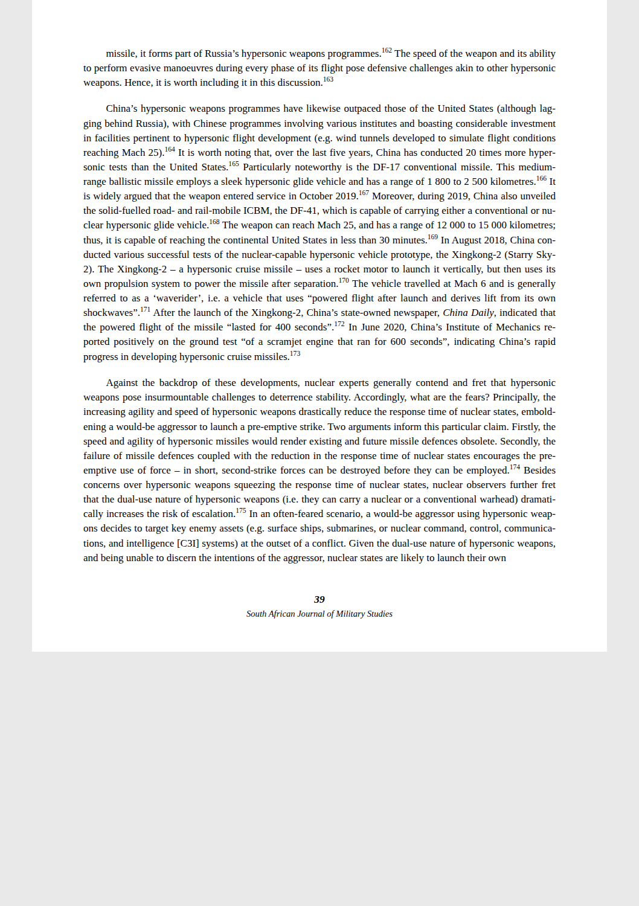missile, it forms part of Russia’s hypersonic weapons programmes.162 The speed of the weapon and its ability to perform evasive manoeuvres during every phase of its flight pose defensive challenges akin to other hypersonic weapons. Hence, it is worth including it in this discussion.163
China’s hypersonic weapons programmes have likewise outpaced those of the United States (although lagging behind Russia), with Chinese programmes involving various institutes and boasting considerable investment in facilities pertinent to hypersonic flight development (e.g. wind tunnels developed to simulate flight conditions reaching Mach 25).164 It is worth noting that, over the last five years, China has conducted 20 times more hypersonic tests than the United States.165 Particularly noteworthy is the DF-17 conventional missile. This medium-range ballistic missile employs a sleek hypersonic glide vehicle and has a range of 1 800 to 2 500 kilometres.166 It is widely argued that the weapon entered service in October 2019.167 Moreover, during 2019, China also unveiled the solid-fuelled road- and rail-mobile ICBM, the DF-41, which is capable of carrying either a conventional or nuclear hypersonic glide vehicle.168 The weapon can reach Mach 25, and has a range of 12 000 to 15 000 kilometres; thus, it is capable of reaching the continental United States in less than 30 minutes.169 In August 2018, China conducted various successful tests of the nuclear-capable hypersonic vehicle prototype, the Xingkong-2 (Starry Sky-2). The Xingkong-2 – a hypersonic cruise missile – uses a rocket motor to launch it vertically, but then uses its own propulsion system to power the missile after separation.170 The vehicle travelled at Mach 6 and is generally referred to as a ‘waverider’, i.e. a vehicle that uses “powered flight after launch and derives lift from its own shockwaves”.171 After the launch of the Xingkong-2, China’s state-owned newspaper, China Daily, indicated that the powered flight of the missile “lasted for 400 seconds”.172 In June 2020, China’s Institute of Mechanics reported positively on the ground test “of a scramjet engine that ran for 600 seconds”, indicating China’s rapid progress in developing hypersonic cruise missiles.173
Against the backdrop of these developments, nuclear experts generally contend and fret that hypersonic weapons pose insurmountable challenges to deterrence stability. Accordingly, what are the fears? Principally, the increasing agility and speed of hypersonic weapons drastically reduce the response time of nuclear states, emboldening a would-be aggressor to launch a pre-emptive strike. Two arguments inform this particular claim. Firstly, the speed and agility of hypersonic missiles would render existing and future missile defences obsolete. Secondly, the failure of missile defences coupled with the reduction in the response time of nuclear states encourages the pre-emptive use of force – in short, second-strike forces can be destroyed before they can be employed.174 Besides concerns over hypersonic weapons squeezing the response time of nuclear states, nuclear observers further fret that the dual-use nature of hypersonic weapons (i.e. they can carry a nuclear or a conventional warhead) dramatically increases the risk of escalation.175 In an often-feared scenario, a would-be aggressor using hypersonic weapons decides to target key enemy assets (e.g. surface ships, submarines, or nuclear command, control, communications, and intelligence [C3I] systems) at the outset of a conflict. Given the dual-use nature of hypersonic weapons, and being unable to discern the intentions of the aggressor, nuclear states are likely to launch their own
39
South African Journal of Military Studies